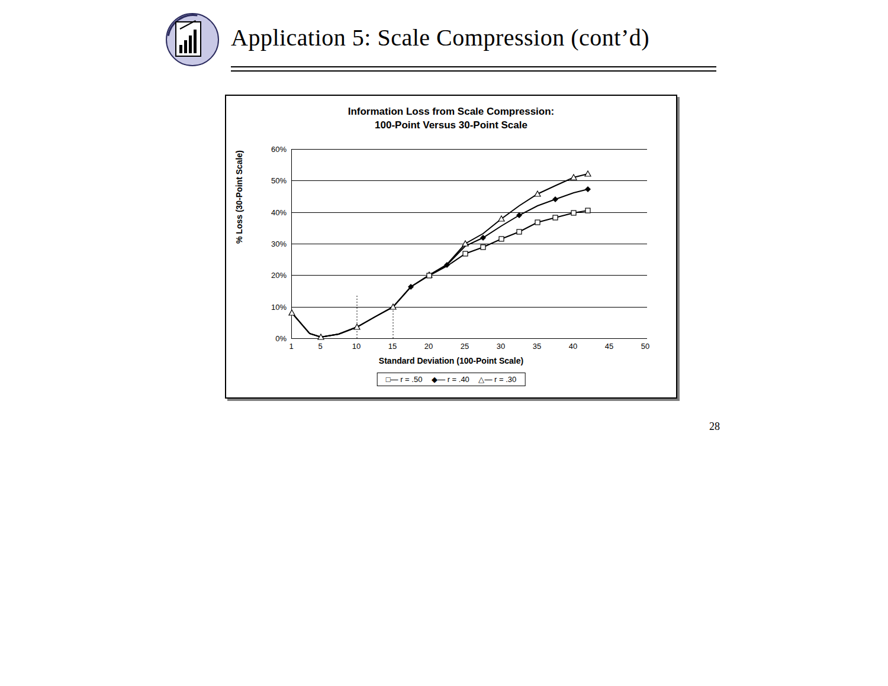Application 5: Scale Compression (cont’d)
Information Loss from Scale Compression:
100-Point Versus 30-Point Scale
60%
50%
40%
30%
20%
10%
0%
% Loss (30-Point Scale)
1
5
10
15
20
25
30
35
40
45
50
Standard Deviation (100-Point Scale)
□— r = .50 ◆— r = .40 △— r = .30
28